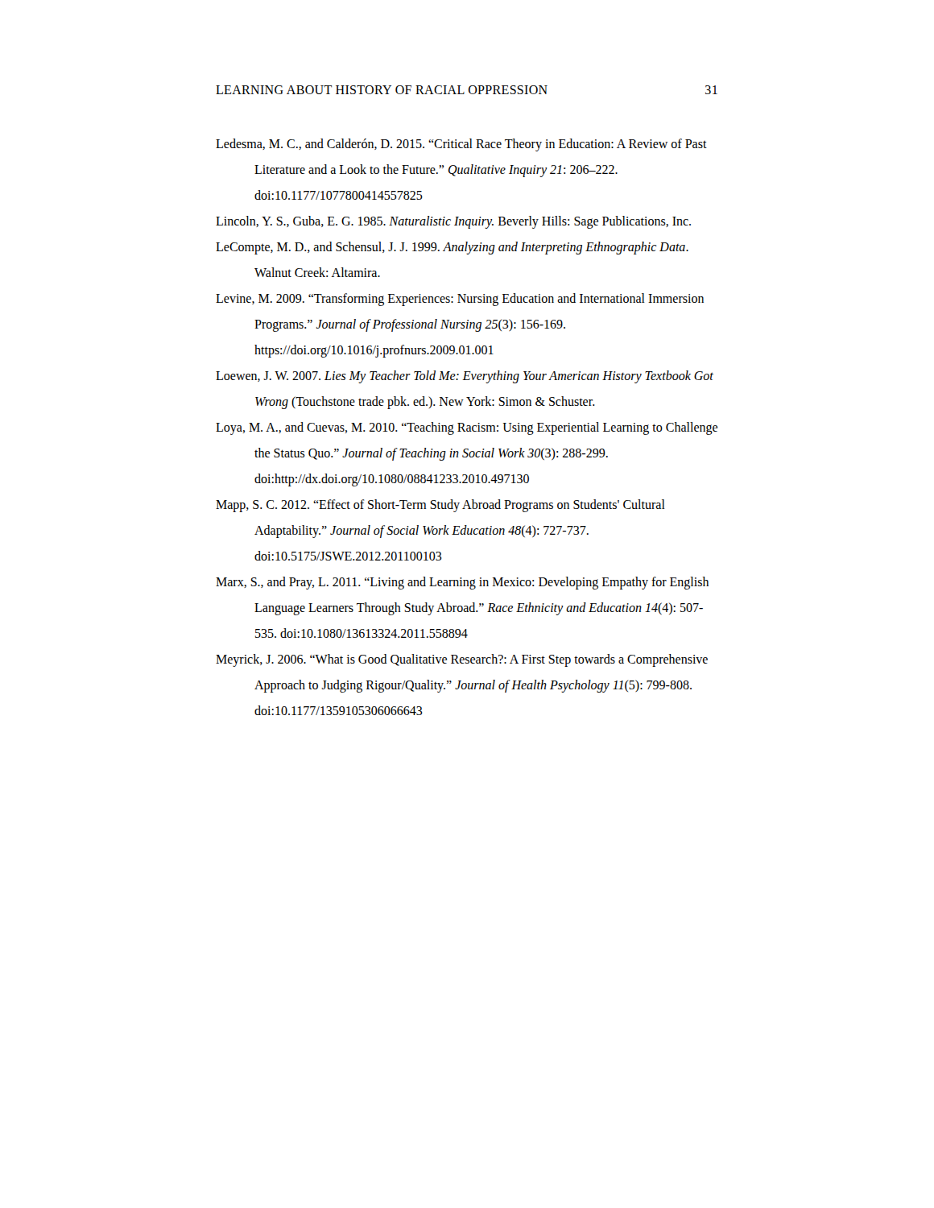Learning about History of Racial Oppression 31
Ledesma, M. C., and Calderón, D. 2015. “Critical Race Theory in Education: A Review of Past Literature and a Look to the Future.” Qualitative Inquiry 21: 206–222. doi:10.1177/1077800414557825
Lincoln, Y. S., Guba, E. G. 1985. Naturalistic Inquiry. Beverly Hills: Sage Publications, Inc.
LeCompte, M. D., and Schensul, J. J. 1999. Analyzing and Interpreting Ethnographic Data. Walnut Creek: Altamira.
Levine, M. 2009. “Transforming Experiences: Nursing Education and International Immersion Programs.” Journal of Professional Nursing 25(3): 156-169. https://doi.org/10.1016/j.profnurs.2009.01.001
Loewen, J. W. 2007. Lies My Teacher Told Me: Everything Your American History Textbook Got Wrong (Touchstone trade pbk. ed.). New York: Simon & Schuster.
Loya, M. A., and Cuevas, M. 2010. “Teaching Racism: Using Experiential Learning to Challenge the Status Quo.” Journal of Teaching in Social Work 30(3): 288-299. doi:http://dx.doi.org/10.1080/08841233.2010.497130
Mapp, S. C. 2012. “Effect of Short-Term Study Abroad Programs on Students' Cultural Adaptability.” Journal of Social Work Education 48(4): 727-737. doi:10.5175/JSWE.2012.201100103
Marx, S., and Pray, L. 2011. “Living and Learning in Mexico: Developing Empathy for English Language Learners Through Study Abroad.” Race Ethnicity and Education 14(4): 507-535. doi:10.1080/13613324.2011.558894
Meyrick, J. 2006. “What is Good Qualitative Research?: A First Step towards a Comprehensive Approach to Judging Rigour/Quality.” Journal of Health Psychology 11(5): 799-808. doi:10.1177/1359105306066643